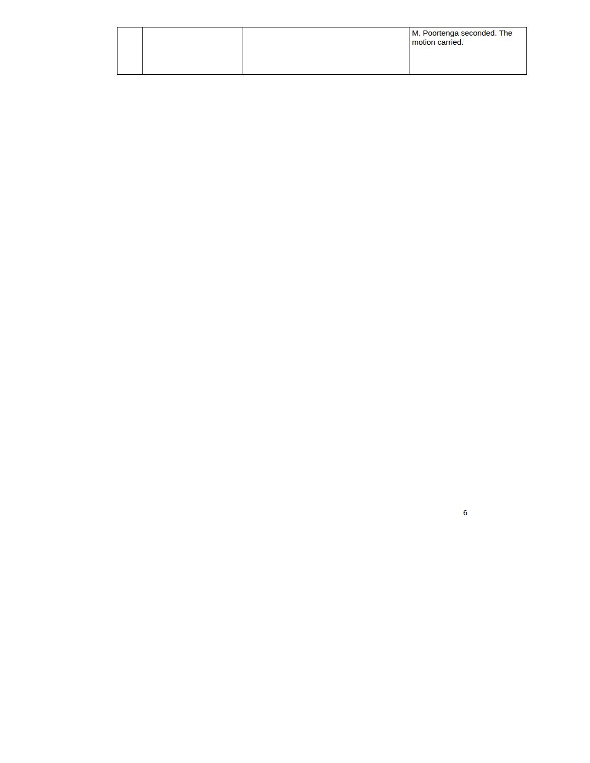| | | | M. Poortenga seconded. The motion carried. |
6